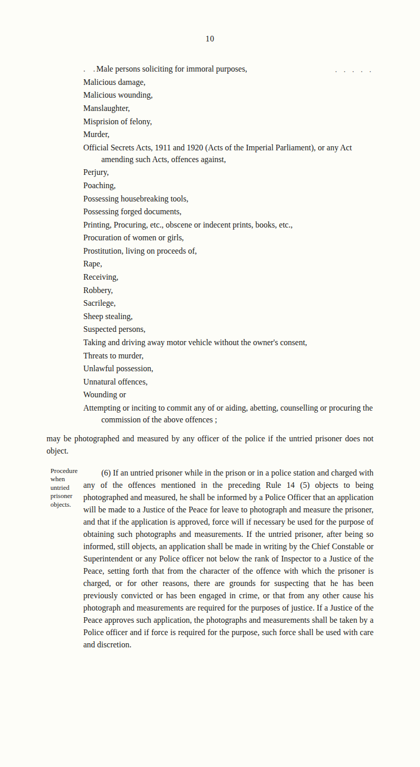10
Male persons soliciting for immoral purposes,. . . . .
Malicious damage,
Malicious wounding,
Manslaughter,
Misprision of felony,
Murder,
Official Secrets Acts, 1911 and 1920 (Acts of the Imperial Parliament), or any Act amending such Acts, offences against,
Perjury,
Poaching,
Possessing housebreaking tools,
Possessing forged documents,
Printing, Procuring, etc., obscene or indecent prints, books, etc.,
Procuration of women or girls,
Prostitution, living on proceeds of,
Rape,
Receiving,
Robbery,
Sacrilege,
Sheep stealing,
Suspected persons,
Taking and driving away motor vehicle without the owner's consent,
Threats to murder,
Unlawful possession,
Unnatural offences,
Wounding or
Attempting or inciting to commit any of or aiding, abetting, counselling or procuring the commission of the above offences ;
may be photographed and measured by any officer of the police if the untried prisoner does not object.
Procedure when untried prisoner objects. (6) If an untried prisoner while in the prison or in a police station and charged with any of the offences mentioned in the preceding Rule 14 (5) objects to being photographed and measured, he shall be informed by a Police Officer that an application will be made to a Justice of the Peace for leave to photograph and measure the prisoner, and that if the application is approved, force will if necessary be used for the purpose of obtaining such photographs and measurements. If the untried prisoner, after being so informed, still objects, an application shall be made in writing by the Chief Constable or Superintendent or any Police officer not below the rank of Inspector to a Justice of the Peace, setting forth that from the character of the offence with which the prisoner is charged, or for other reasons, there are grounds for suspecting that he has been previously convicted or has been engaged in crime, or that from any other cause his photograph and measurements are required for the purposes of justice. If a Justice of the Peace approves such application, the photographs and measurements shall be taken by a Police officer and if force is required for the purpose, such force shall be used with care and discretion.